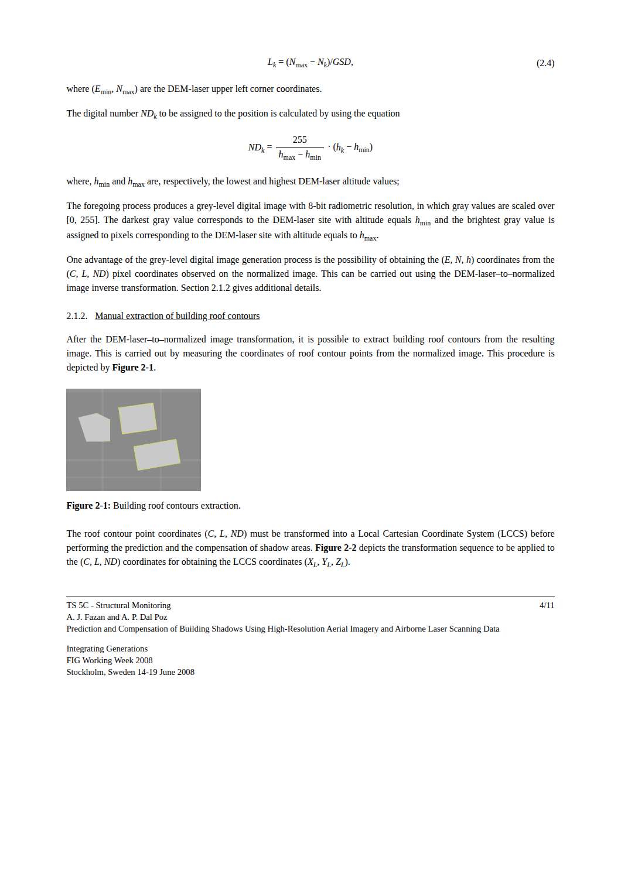Lk = (Nmax − Nk)/GSD, (2.4)
where (Emin, Nmax) are the DEM-laser upper left corner coordinates.
The digital number NDk to be assigned to the position is calculated by using the equation
NDk = 255 hmax − hmin · (hk − hmin)
where, hmin and hmax are, respectively, the lowest and highest DEM-laser altitude values;
The foregoing process produces a grey-level digital image with 8-bit radiometric resolution, in which gray values are scaled over [0, 255]. The darkest gray value corresponds to the DEM-laser site with altitude equals hmin and the brightest gray value is assigned to pixels corresponding to the DEM-laser site with altitude equals to hmax.
One advantage of the grey-level digital image generation process is the possibility of obtaining the (E, N, h) coordinates from the (C, L, ND) pixel coordinates observed on the normalized image. This can be carried out using the DEM-laser–to–normalized image inverse transformation. Section 2.1.2 gives additional details.
2.1.2. Manual extraction of building roof contours
After the DEM-laser–to–normalized image transformation, it is possible to extract building roof contours from the resulting image. This is carried out by measuring the coordinates of roof contour points from the normalized image. This procedure is depicted by Figure 2-1.
Figure 2-1: Building roof contours extraction.
The roof contour point coordinates (C, L, ND) must be transformed into a Local Cartesian Coordinate System (LCCS) before performing the prediction and the compensation of shadow areas. Figure 2-2 depicts the transformation sequence to be applied to the (C, L, ND) coordinates for obtaining the LCCS coordinates (XL, YL, ZL).
TS 5C - Structural Monitoring 4/11
A. J. Fazan and A. P. Dal Poz
Prediction and Compensation of Building Shadows Using High-Resolution Aerial Imagery and Airborne Laser Scanning Data
Integrating Generations
FIG Working Week 2008
Stockholm, Sweden 14-19 June 2008